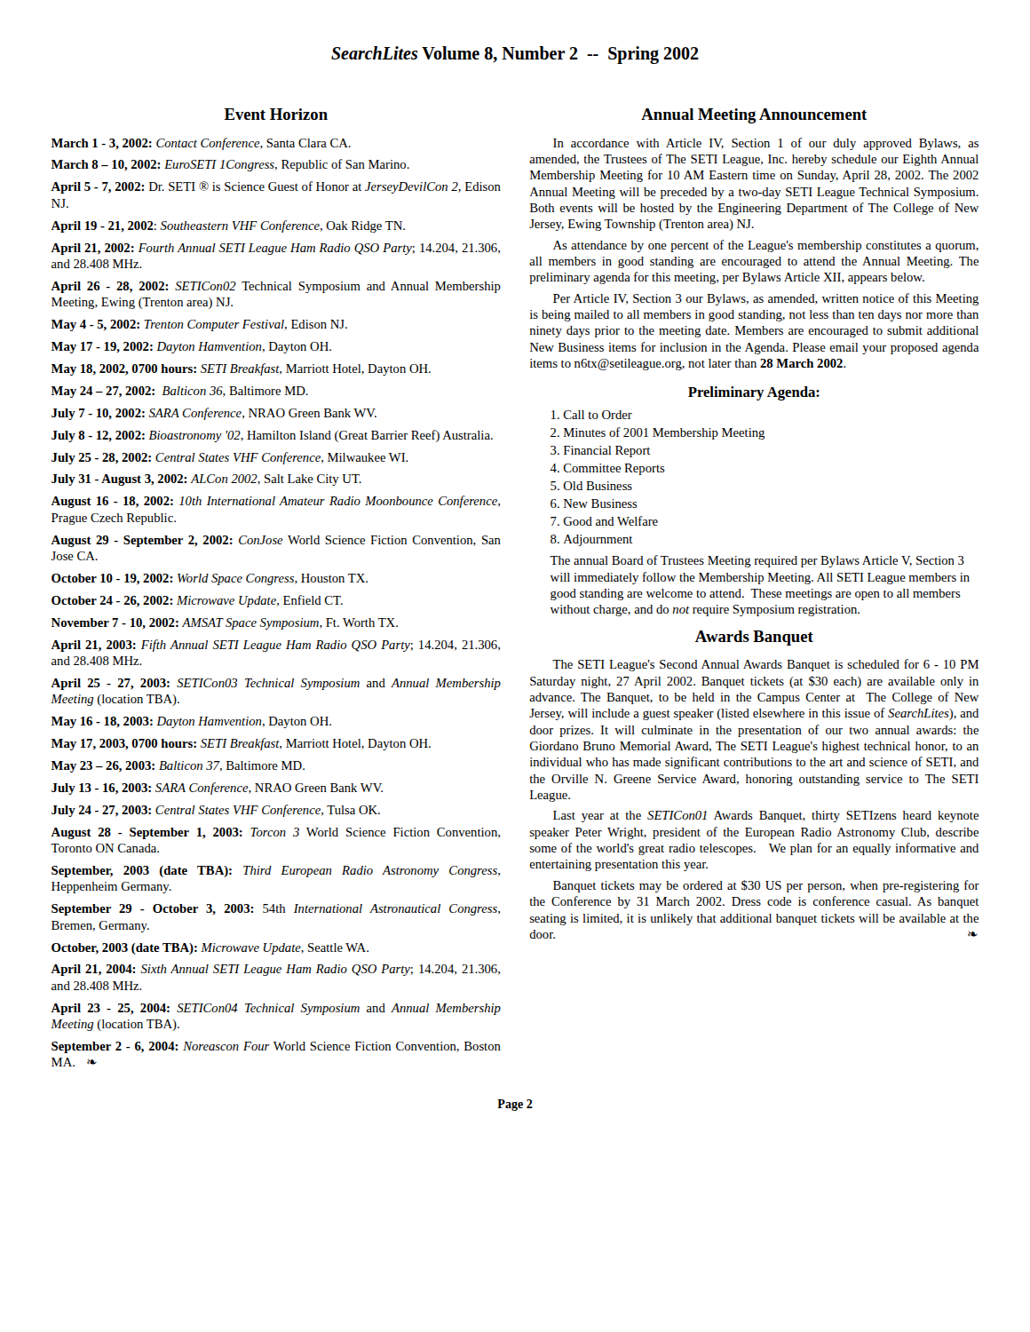SearchLites Volume 8, Number 2 -- Spring 2002
Event Horizon
March 1 - 3, 2002: Contact Conference, Santa Clara CA.
March 8 – 10, 2002: EuroSETI 1Congress, Republic of San Marino.
April 5 - 7, 2002: Dr. SETI ® is Science Guest of Honor at JerseyDevilCon 2, Edison NJ.
April 19 - 21, 2002: Southeastern VHF Conference, Oak Ridge TN.
April 21, 2002: Fourth Annual SETI League Ham Radio QSO Party; 14.204, 21.306, and 28.408 MHz.
April 26 - 28, 2002: SETICon02 Technical Symposium and Annual Membership Meeting, Ewing (Trenton area) NJ.
May 4 - 5, 2002: Trenton Computer Festival, Edison NJ.
May 17 - 19, 2002: Dayton Hamvention, Dayton OH.
May 18, 2002, 0700 hours: SETI Breakfast, Marriott Hotel, Dayton OH.
May 24 – 27, 2002: Balticon 36, Baltimore MD.
July 7 - 10, 2002: SARA Conference, NRAO Green Bank WV.
July 8 - 12, 2002: Bioastronomy '02, Hamilton Island (Great Barrier Reef) Australia.
July 25 - 28, 2002: Central States VHF Conference, Milwaukee WI.
July 31 - August 3, 2002: ALCon 2002, Salt Lake City UT.
August 16 - 18, 2002: 10th International Amateur Radio Moonbounce Conference, Prague Czech Republic.
August 29 - September 2, 2002: ConJose World Science Fiction Convention, San Jose CA.
October 10 - 19, 2002: World Space Congress, Houston TX.
October 24 - 26, 2002: Microwave Update, Enfield CT.
November 7 - 10, 2002: AMSAT Space Symposium, Ft. Worth TX.
April 21, 2003: Fifth Annual SETI League Ham Radio QSO Party; 14.204, 21.306, and 28.408 MHz.
April 25 - 27, 2003: SETICon03 Technical Symposium and Annual Membership Meeting (location TBA).
May 16 - 18, 2003: Dayton Hamvention, Dayton OH.
May 17, 2003, 0700 hours: SETI Breakfast, Marriott Hotel, Dayton OH.
May 23 – 26, 2003: Balticon 37, Baltimore MD.
July 13 - 16, 2003: SARA Conference, NRAO Green Bank WV.
July 24 - 27, 2003: Central States VHF Conference, Tulsa OK.
August 28 - September 1, 2003: Torcon 3 World Science Fiction Convention, Toronto ON Canada.
September, 2003 (date TBA): Third European Radio Astronomy Congress, Heppenheim Germany.
September 29 - October 3, 2003: 54th International Astronautical Congress, Bremen, Germany.
October, 2003 (date TBA): Microwave Update, Seattle WA.
April 21, 2004: Sixth Annual SETI League Ham Radio QSO Party; 14.204, 21.306, and 28.408 MHz.
April 23 - 25, 2004: SETICon04 Technical Symposium and Annual Membership Meeting (location TBA).
September 2 - 6, 2004: Noreascon Four World Science Fiction Convention, Boston MA. ❧
Annual Meeting Announcement
In accordance with Article IV, Section 1 of our duly approved Bylaws, as amended, the Trustees of The SETI League, Inc. hereby schedule our Eighth Annual Membership Meeting for 10 AM Eastern time on Sunday, April 28, 2002. The 2002 Annual Meeting will be preceded by a two-day SETI League Technical Symposium. Both events will be hosted by the Engineering Department of The College of New Jersey, Ewing Township (Trenton area) NJ.
As attendance by one percent of the League's membership constitutes a quorum, all members in good standing are encouraged to attend the Annual Meeting. The preliminary agenda for this meeting, per Bylaws Article XII, appears below.
Per Article IV, Section 3 our Bylaws, as amended, written notice of this Meeting is being mailed to all members in good standing, not less than ten days nor more than ninety days prior to the meeting date. Members are encouraged to submit additional New Business items for inclusion in the Agenda. Please email your proposed agenda items to n6tx@setileague.org, not later than 28 March 2002.
Preliminary Agenda:
Call to Order
Minutes of 2001 Membership Meeting
Financial Report
Committee Reports
Old Business
New Business
Good and Welfare
Adjournment
The annual Board of Trustees Meeting required per Bylaws Article V, Section 3 will immediately follow the Membership Meeting. All SETI League members in good standing are welcome to attend. These meetings are open to all members without charge, and do not require Symposium registration.
Awards Banquet
The SETI League's Second Annual Awards Banquet is scheduled for 6 - 10 PM Saturday night, 27 April 2002. Banquet tickets (at $30 each) are available only in advance. The Banquet, to be held in the Campus Center at The College of New Jersey, will include a guest speaker (listed elsewhere in this issue of SearchLites), and door prizes. It will culminate in the presentation of our two annual awards: the Giordano Bruno Memorial Award, The SETI League's highest technical honor, to an individual who has made significant contributions to the art and science of SETI, and the Orville N. Greene Service Award, honoring outstanding service to The SETI League.
Last year at the SETICon01 Awards Banquet, thirty SETIzens heard keynote speaker Peter Wright, president of the European Radio Astronomy Club, describe some of the world's great radio telescopes. We plan for an equally informative and entertaining presentation this year.
Banquet tickets may be ordered at $30 US per person, when pre-registering for the Conference by 31 March 2002. Dress code is conference casual. As banquet seating is limited, it is unlikely that additional banquet tickets will be available at the door. ❧
Page 2